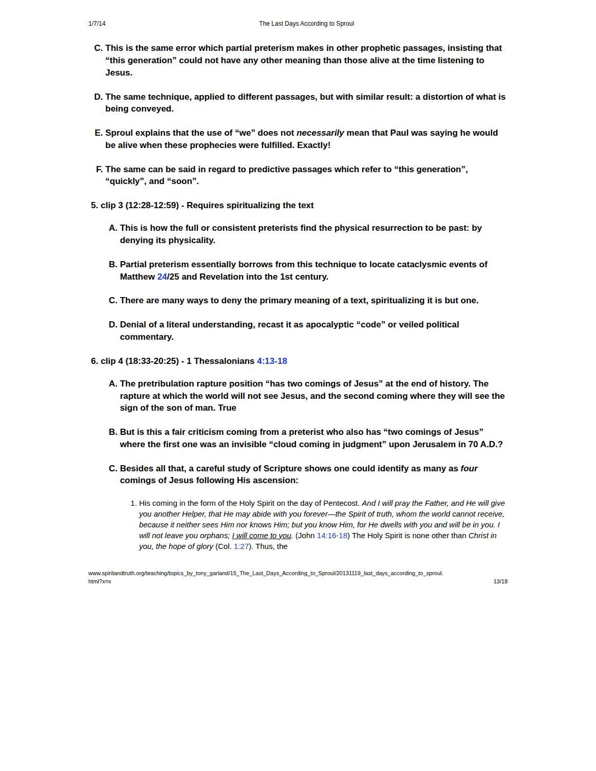1/7/14 The Last Days According to Sproul
This is the same error which partial preterism makes in other prophetic passages, insisting that “this generation” could not have any other meaning than those alive at the time listening to Jesus.
The same technique, applied to different passages, but with similar result: a distortion of what is being conveyed.
Sproul explains that the use of “we” does not necessarily mean that Paul was saying he would be alive when these prophecies were fulfilled. Exactly!
The same can be said in regard to predictive passages which refer to “this generation”, “quickly”, and “soon”.
clip 3 (12:28-12:59) - Requires spiritualizing the text
This is how the full or consistent preterists find the physical resurrection to be past: by denying its physicality.
Partial preterism essentially borrows from this technique to locate cataclysmic events of Matthew 24/25 and Revelation into the 1st century.
There are many ways to deny the primary meaning of a text, spiritualizing it is but one.
Denial of a literal understanding, recast it as apocalyptic “code” or veiled political commentary.
clip 4 (18:33-20:25) - 1 Thessalonians 4:13-18
The pretribulation rapture position “has two comings of Jesus” at the end of history. The rapture at which the world will not see Jesus, and the second coming where they will see the sign of the son of man. True
But is this a fair criticism coming from a preterist who also has “two comings of Jesus” where the first one was an invisible “cloud coming in judgment” upon Jerusalem in 70 A.D.?
Besides all that, a careful study of Scripture shows one could identify as many as four comings of Jesus following His ascension:
His coming in the form of the Holy Spirit on the day of Pentecost. And I will pray the Father, and He will give you another Helper, that He may abide with you forever—the Spirit of truth, whom the world cannot receive, because it neither sees Him nor knows Him; but you know Him, for He dwells with you and will be in you. I will not leave you orphans; I will come to you. (John 14:16-18) The Holy Spirit is none other than Christ in you, the hope of glory (Col. 1:27). Thus, the
www.spiritandtruth.org/teaching/topics_by_tony_garland/15_The_Last_Days_According_to_Sproul/20131119_last_days_according_to_sproul.html?x=x 13/18